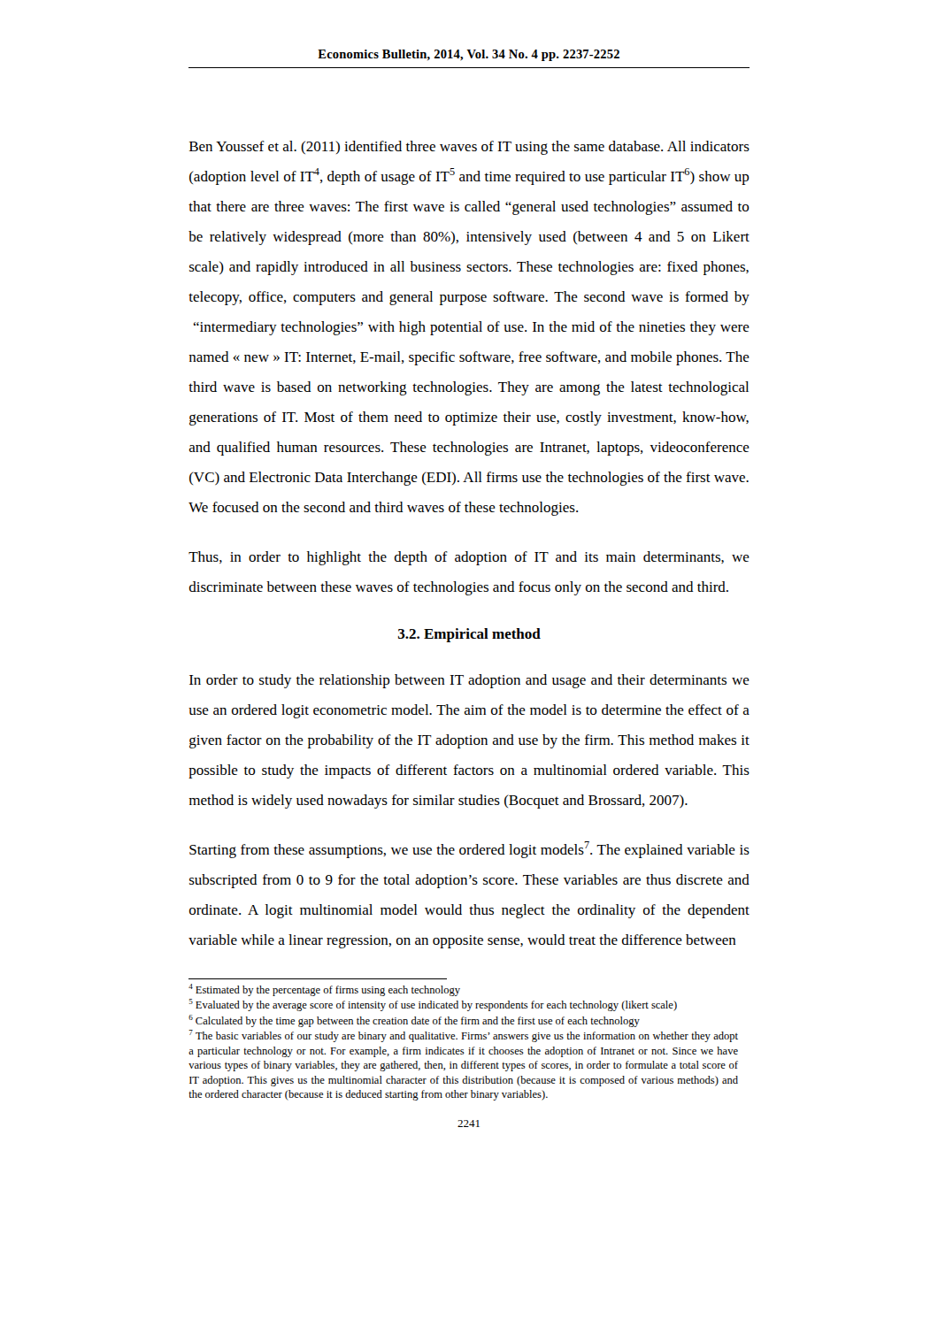Economics Bulletin, 2014, Vol. 34 No. 4 pp. 2237-2252
Ben Youssef et al. (2011) identified three waves of IT using the same database. All indicators (adoption level of IT4, depth of usage of IT5 and time required to use particular IT6) show up that there are three waves: The first wave is called “general used technologies” assumed to be relatively widespread (more than 80%), intensively used (between 4 and 5 on Likert scale) and rapidly introduced in all business sectors. These technologies are: fixed phones, telecopy, office, computers and general purpose software. The second wave is formed by “intermediary technologies” with high potential of use. In the mid of the nineties they were named « new » IT: Internet, E-mail, specific software, free software, and mobile phones. The third wave is based on networking technologies. They are among the latest technological generations of IT. Most of them need to optimize their use, costly investment, know-how, and qualified human resources. These technologies are Intranet, laptops, videoconference (VC) and Electronic Data Interchange (EDI). All firms use the technologies of the first wave. We focused on the second and third waves of these technologies.
Thus, in order to highlight the depth of adoption of IT and its main determinants, we discriminate between these waves of technologies and focus only on the second and third.
3.2. Empirical method
In order to study the relationship between IT adoption and usage and their determinants we use an ordered logit econometric model. The aim of the model is to determine the effect of a given factor on the probability of the IT adoption and use by the firm. This method makes it possible to study the impacts of different factors on a multinomial ordered variable. This method is widely used nowadays for similar studies (Bocquet and Brossard, 2007).
Starting from these assumptions, we use the ordered logit models7. The explained variable is subscripted from 0 to 9 for the total adoption’s score. These variables are thus discrete and ordinate. A logit multinomial model would thus neglect the ordinality of the dependent variable while a linear regression, on an opposite sense, would treat the difference between
4 Estimated by the percentage of firms using each technology
5 Evaluated by the average score of intensity of use indicated by respondents for each technology (likert scale)
6 Calculated by the time gap between the creation date of the firm and the first use of each technology
7 The basic variables of our study are binary and qualitative. Firms’ answers give us the information on whether they adopt a particular technology or not. For example, a firm indicates if it chooses the adoption of Intranet or not. Since we have various types of binary variables, they are gathered, then, in different types of scores, in order to formulate a total score of IT adoption. This gives us the multinomial character of this distribution (because it is composed of various methods) and the ordered character (because it is deduced starting from other binary variables).
2241